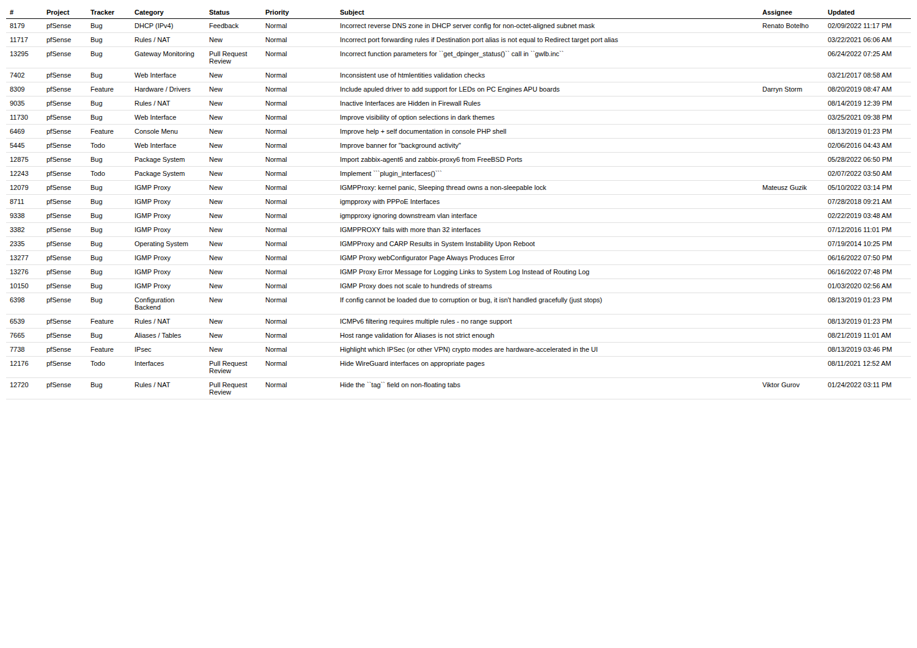| # | Project | Tracker | Category | Status | Priority | Subject | Assignee | Updated |
| --- | --- | --- | --- | --- | --- | --- | --- | --- |
| 8179 | pfSense | Bug | DHCP (IPv4) | Feedback | Normal | Incorrect reverse DNS zone in DHCP server config for non-octet-aligned subnet mask | Renato Botelho | 02/09/2022 11:17 PM |
| 11717 | pfSense | Bug | Rules / NAT | New | Normal | Incorrect port forwarding rules if Destination port alias is not equal to Redirect target port alias | | 03/22/2021 06:06 AM |
| 13295 | pfSense | Bug | Gateway Monitoring | Pull Request Review | Normal | Incorrect function parameters for ``get_dpinger_status()`` call in ``gwlb.inc`` | | 06/24/2022 07:25 AM |
| 7402 | pfSense | Bug | Web Interface | New | Normal | Inconsistent use of htmlentities validation checks | | 03/21/2017 08:58 AM |
| 8309 | pfSense | Feature | Hardware / Drivers | New | Normal | Include apuled driver to add support for LEDs on PC Engines APU boards | Darryn Storm | 08/20/2019 08:47 AM |
| 9035 | pfSense | Bug | Rules / NAT | New | Normal | Inactive Interfaces are Hidden in Firewall Rules | | 08/14/2019 12:39 PM |
| 11730 | pfSense | Bug | Web Interface | New | Normal | Improve visibility of option selections in dark themes | | 03/25/2021 09:38 PM |
| 6469 | pfSense | Feature | Console Menu | New | Normal | Improve help + self documentation in console PHP shell | | 08/13/2019 01:23 PM |
| 5445 | pfSense | Todo | Web Interface | New | Normal | Improve banner for "background activity" | | 02/06/2016 04:43 AM |
| 12875 | pfSense | Bug | Package System | New | Normal | Import zabbix-agent6 and zabbix-proxy6 from FreeBSD Ports | | 05/28/2022 06:50 PM |
| 12243 | pfSense | Todo | Package System | New | Normal | Implement ```plugin_interfaces()``` | | 02/07/2022 03:50 AM |
| 12079 | pfSense | Bug | IGMP Proxy | New | Normal | IGMPProxy: kernel panic, Sleeping thread owns a non-sleepable lock | Mateusz Guzik | 05/10/2022 03:14 PM |
| 8711 | pfSense | Bug | IGMP Proxy | New | Normal | igmpproxy with PPPoE Interfaces | | 07/28/2018 09:21 AM |
| 9338 | pfSense | Bug | IGMP Proxy | New | Normal | igmpproxy ignoring downstream vlan interface | | 02/22/2019 03:48 AM |
| 3382 | pfSense | Bug | IGMP Proxy | New | Normal | IGMPPROXY fails with more than 32 interfaces | | 07/12/2016 11:01 PM |
| 2335 | pfSense | Bug | Operating System | New | Normal | IGMPProxy and CARP Results in System Instability Upon Reboot | | 07/19/2014 10:25 PM |
| 13277 | pfSense | Bug | IGMP Proxy | New | Normal | IGMP Proxy webConfigurator Page Always Produces Error | | 06/16/2022 07:50 PM |
| 13276 | pfSense | Bug | IGMP Proxy | New | Normal | IGMP Proxy Error Message for Logging Links to System Log Instead of Routing Log | | 06/16/2022 07:48 PM |
| 10150 | pfSense | Bug | IGMP Proxy | New | Normal | IGMP Proxy does not scale to hundreds of streams | | 01/03/2020 02:56 AM |
| 6398 | pfSense | Bug | Configuration Backend | New | Normal | If config cannot be loaded due to corruption or bug, it isn't handled gracefully (just stops) | | 08/13/2019 01:23 PM |
| 6539 | pfSense | Feature | Rules / NAT | New | Normal | ICMPv6 filtering requires multiple rules - no range support | | 08/13/2019 01:23 PM |
| 7665 | pfSense | Bug | Aliases / Tables | New | Normal | Host range validation for Aliases is not strict enough | | 08/21/2019 11:01 AM |
| 7738 | pfSense | Feature | IPsec | New | Normal | Highlight which IPSec (or other VPN) crypto modes are hardware-accelerated in the UI | | 08/13/2019 03:46 PM |
| 12176 | pfSense | Todo | Interfaces | Pull Request Review | Normal | Hide WireGuard interfaces on appropriate pages | | 08/11/2021 12:52 AM |
| 12720 | pfSense | Bug | Rules / NAT | Pull Request Review | Normal | Hide the ``tag`` field on non-floating tabs | Viktor Gurov | 01/24/2022 03:11 PM |